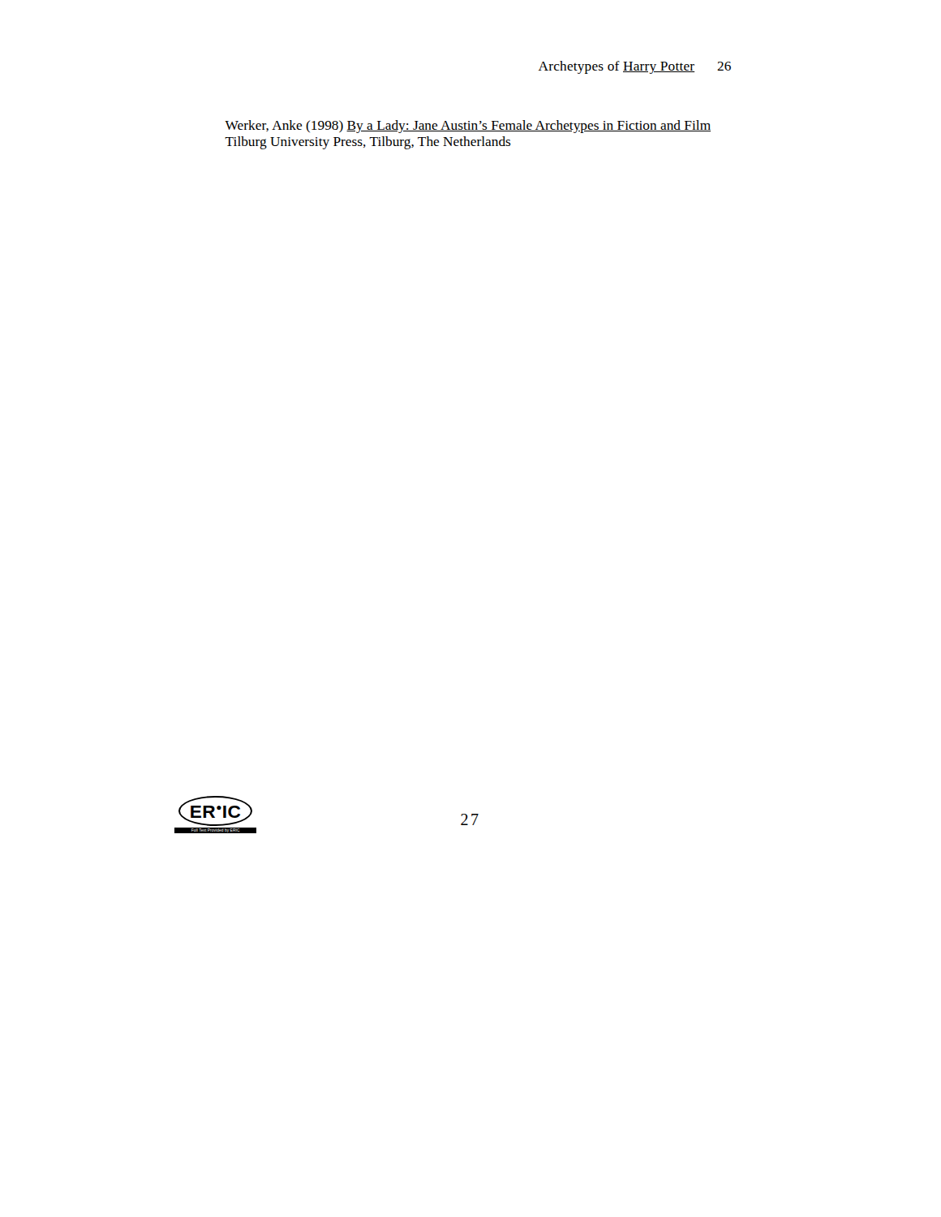Archetypes of Harry Potter 26
Werker, Anke (1998) By a Lady: Jane Austin’s Female Archetypes in Fiction and Film
Tilburg University Press, Tilburg, The Netherlands
27
ER●IC Full Text Provided by ERIC